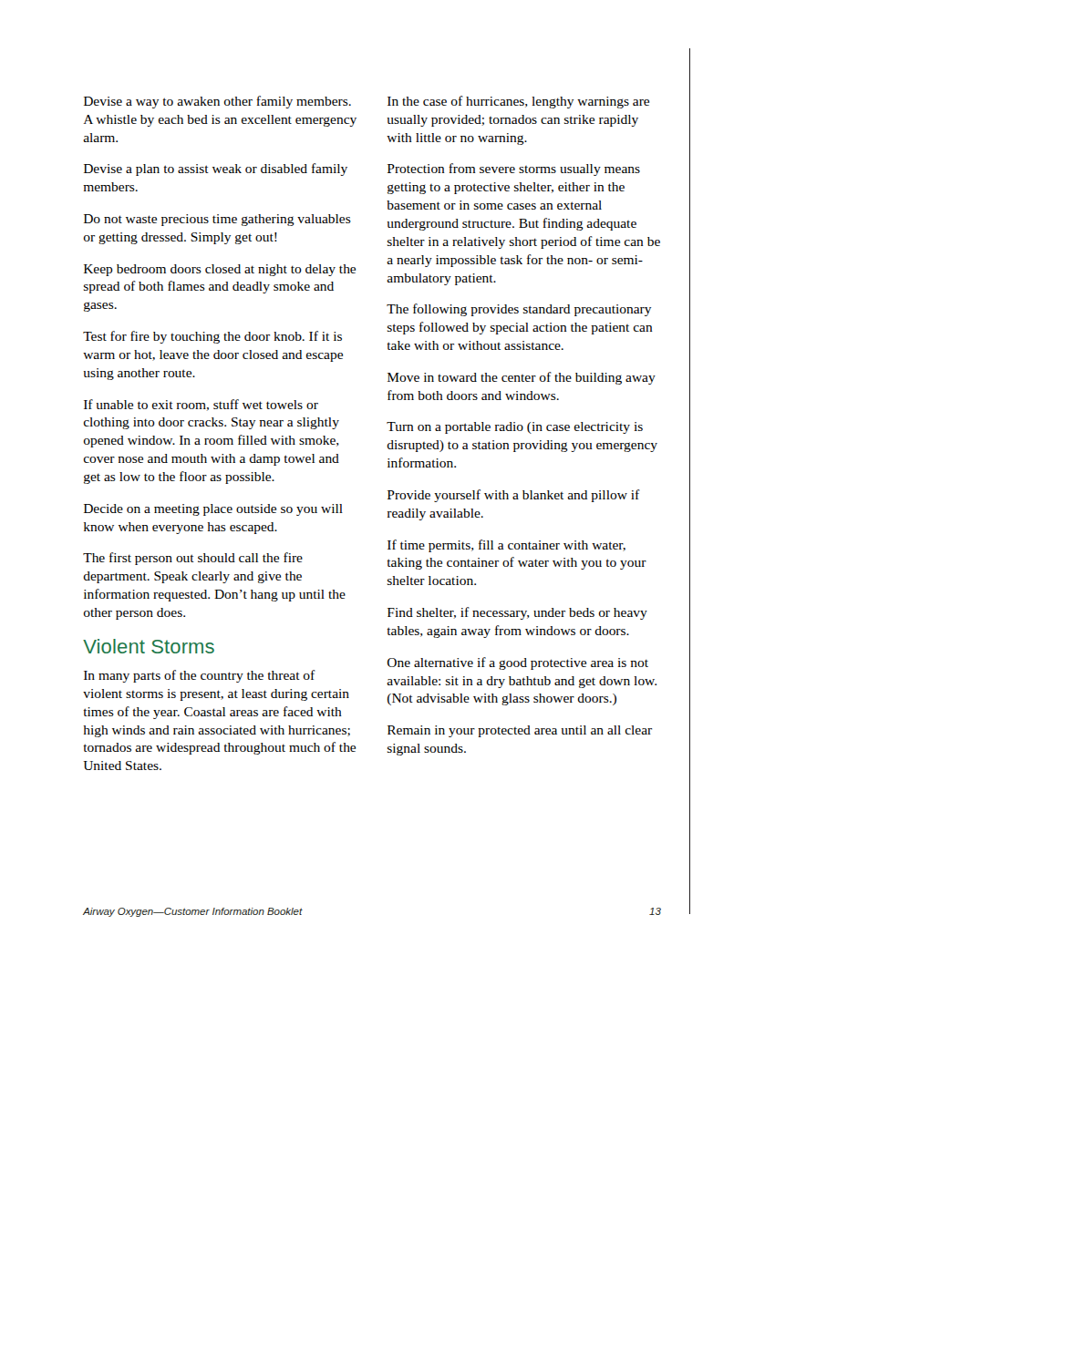Devise a way to awaken other family members. A whistle by each bed is an excellent emergency alarm.
Devise a plan to assist weak or disabled family members.
Do not waste precious time gathering valuables or getting dressed. Simply get out!
Keep bedroom doors closed at night to delay the spread of both flames and deadly smoke and gases.
Test for fire by touching the door knob. If it is warm or hot, leave the door closed and escape using another route.
If unable to exit room, stuff wet towels or clothing into door cracks. Stay near a slightly opened window. In a room filled with smoke, cover nose and mouth with a damp towel and get as low to the floor as possible.
Decide on a meeting place outside so you will know when everyone has escaped.
The first person out should call the fire department. Speak clearly and give the information requested. Don’t hang up until the other person does.
Violent Storms
In many parts of the country the threat of violent storms is present, at least during certain times of the year. Coastal areas are faced with high winds and rain associated with hurricanes; tornados are widespread throughout much of the United States.
In the case of hurricanes, lengthy warnings are usually provided; tornados can strike rapidly with little or no warning.
Protection from severe storms usually means getting to a protective shelter, either in the basement or in some cases an external underground structure. But finding adequate shelter in a relatively short period of time can be a nearly impossible task for the non- or semi-ambulatory patient.
The following provides standard precautionary steps followed by special action the patient can take with or without assistance.
Move in toward the center of the building away from both doors and windows.
Turn on a portable radio (in case electricity is disrupted) to a station providing you emergency information.
Provide yourself with a blanket and pillow if readily available.
If time permits, fill a container with water, taking the container of water with you to your shelter location.
Find shelter, if necessary, under beds or heavy tables, again away from windows or doors.
One alternative if a good protective area is not available: sit in a dry bathtub and get down low. (Not advisable with glass shower doors.)
Remain in your protected area until an all clear signal sounds.
Airway Oxygen—Customer Information Booklet 13